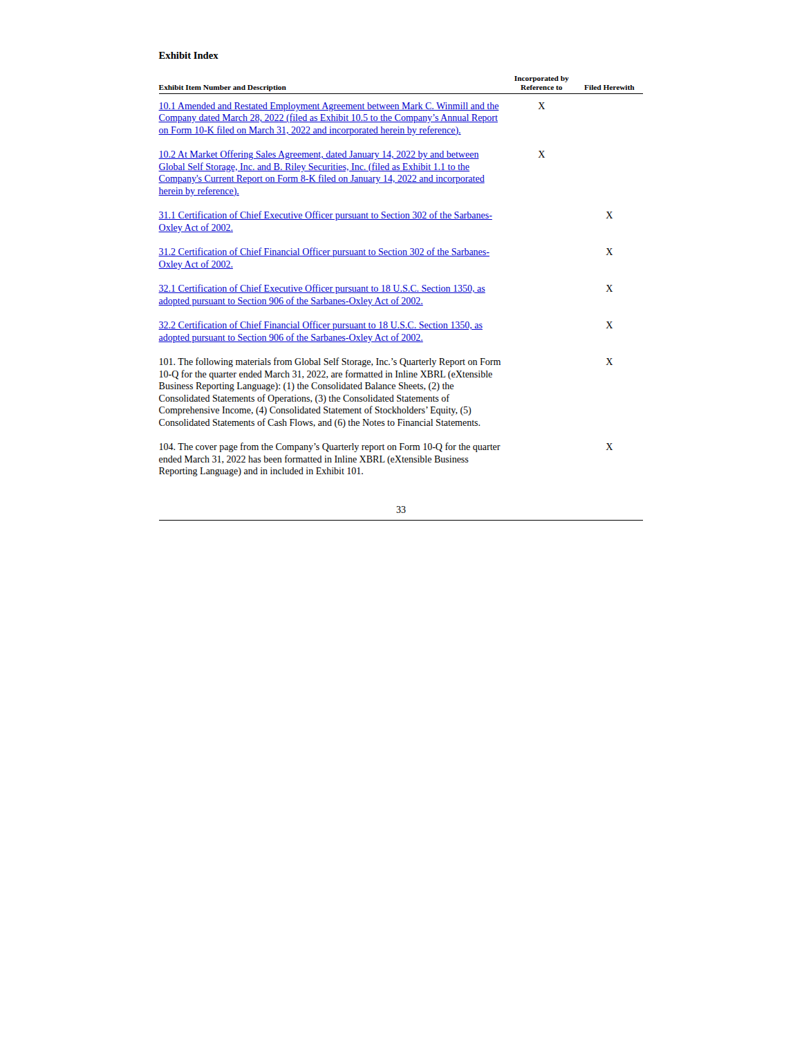Exhibit Index
| Exhibit Item Number and Description | Incorporated by Reference to | Filed Herewith |
| --- | --- | --- |
| 10.1 Amended and Restated Employment Agreement between Mark C. Winmill and the Company dated March 28, 2022 (filed as Exhibit 10.5 to the Company’s Annual Report on Form 10-K filed on March 31, 2022 and incorporated herein by reference). | X | |
| 10.2 At Market Offering Sales Agreement, dated January 14, 2022 by and between Global Self Storage, Inc. and B. Riley Securities, Inc. (filed as Exhibit 1.1 to the Company's Current Report on Form 8-K filed on January 14, 2022 and incorporated herein by reference). | X | |
| 31.1 Certification of Chief Executive Officer pursuant to Section 302 of the Sarbanes-Oxley Act of 2002. | | X |
| 31.2 Certification of Chief Financial Officer pursuant to Section 302 of the Sarbanes-Oxley Act of 2002. | | X |
| 32.1 Certification of Chief Executive Officer pursuant to 18 U.S.C. Section 1350, as adopted pursuant to Section 906 of the Sarbanes-Oxley Act of 2002. | | X |
| 32.2 Certification of Chief Financial Officer pursuant to 18 U.S.C. Section 1350, as adopted pursuant to Section 906 of the Sarbanes-Oxley Act of 2002. | | X |
| 101. The following materials from Global Self Storage, Inc.’s Quarterly Report on Form 10-Q for the quarter ended March 31, 2022, are formatted in Inline XBRL (eXtensible Business Reporting Language): (1) the Consolidated Balance Sheets, (2) the Consolidated Statements of Operations, (3) the Consolidated Statements of Comprehensive Income, (4) Consolidated Statement of Stockholders’ Equity, (5) Consolidated Statements of Cash Flows, and (6) the Notes to Financial Statements. | | X |
| 104. The cover page from the Company’s Quarterly report on Form 10-Q for the quarter ended March 31, 2022 has been formatted in Inline XBRL (eXtensible Business Reporting Language) and in included in Exhibit 101. | | X |
33